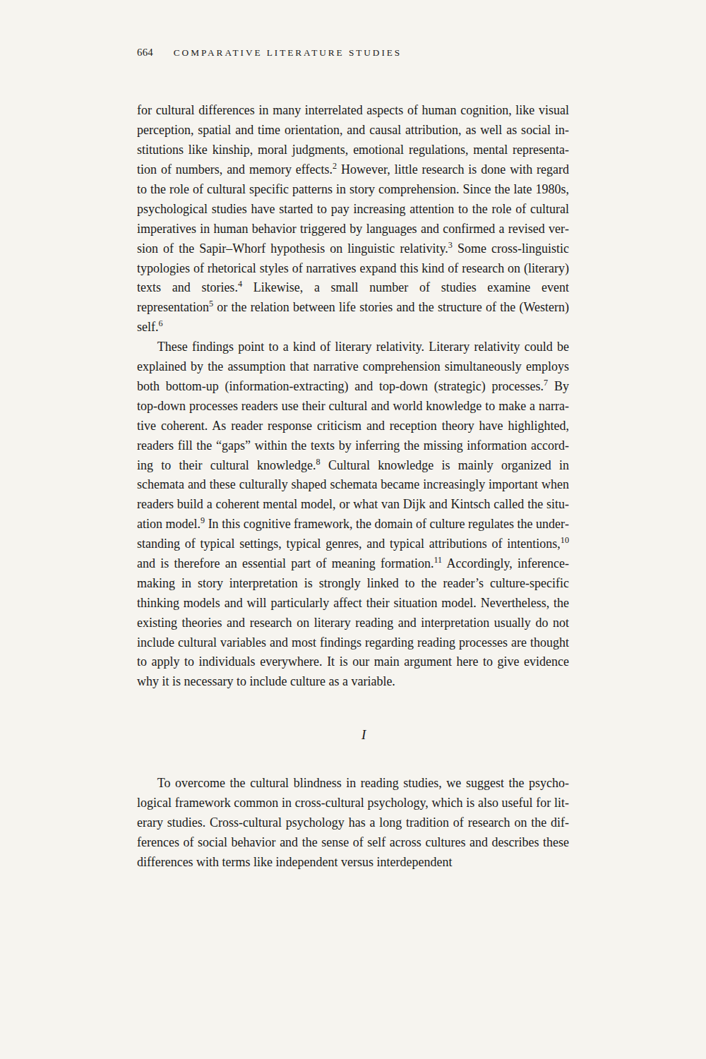664 Comparative Literature Studies
for cultural differences in many interrelated aspects of human cognition, like visual perception, spatial and time orientation, and causal attribution, as well as social institutions like kinship, moral judgments, emotional regulations, mental representation of numbers, and memory effects.2 However, little research is done with regard to the role of cultural specific patterns in story comprehension. Since the late 1980s, psychological studies have started to pay increasing attention to the role of cultural imperatives in human behavior triggered by languages and confirmed a revised version of the Sapir–Whorf hypothesis on linguistic relativity.3 Some cross-linguistic typologies of rhetorical styles of narratives expand this kind of research on (literary) texts and stories.4 Likewise, a small number of studies examine event representation5 or the relation between life stories and the structure of the (Western) self.6
These findings point to a kind of literary relativity. Literary relativity could be explained by the assumption that narrative comprehension simultaneously employs both bottom-up (information-extracting) and top-down (strategic) processes.7 By top-down processes readers use their cultural and world knowledge to make a narrative coherent. As reader response criticism and reception theory have highlighted, readers fill the “gaps” within the texts by inferring the missing information according to their cultural knowledge.8 Cultural knowledge is mainly organized in schemata and these culturally shaped schemata became increasingly important when readers build a coherent mental model, or what van Dijk and Kintsch called the situation model.9 In this cognitive framework, the domain of culture regulates the understanding of typical settings, typical genres, and typical attributions of intentions,10 and is therefore an essential part of meaning formation.11 Accordingly, inference-making in story interpretation is strongly linked to the reader’s culture-specific thinking models and will particularly affect their situation model. Nevertheless, the existing theories and research on literary reading and interpretation usually do not include cultural variables and most findings regarding reading processes are thought to apply to individuals everywhere. It is our main argument here to give evidence why it is necessary to include culture as a variable.
I
To overcome the cultural blindness in reading studies, we suggest the psychological framework common in cross-cultural psychology, which is also useful for literary studies. Cross-cultural psychology has a long tradition of research on the differences of social behavior and the sense of self across cultures and describes these differences with terms like independent versus interdependent